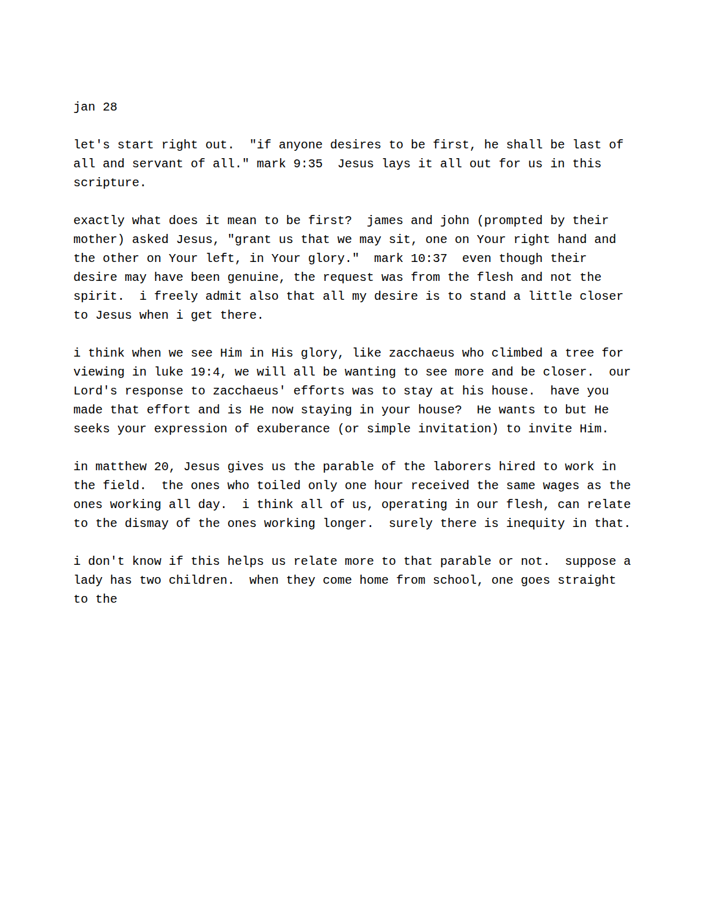jan 28
let's start right out. "if anyone desires to be first, he shall be last of all and servant of all." mark 9:35 Jesus lays it all out for us in this scripture.
exactly what does it mean to be first? james and john (prompted by their mother) asked Jesus, "grant us that we may sit, one on Your right hand and the other on Your left, in Your glory." mark 10:37 even though their desire may have been genuine, the request was from the flesh and not the spirit. i freely admit also that all my desire is to stand a little closer to Jesus when i get there.
i think when we see Him in His glory, like zacchaeus who climbed a tree for viewing in luke 19:4, we will all be wanting to see more and be closer. our Lord's response to zacchaeus' efforts was to stay at his house. have you made that effort and is He now staying in your house? He wants to but He seeks your expression of exuberance (or simple invitation) to invite Him.
in matthew 20, Jesus gives us the parable of the laborers hired to work in the field. the ones who toiled only one hour received the same wages as the ones working all day. i think all of us, operating in our flesh, can relate to the dismay of the ones working longer. surely there is inequity in that.
i don't know if this helps us relate more to that parable or not. suppose a lady has two children. when they come home from school, one goes straight to the